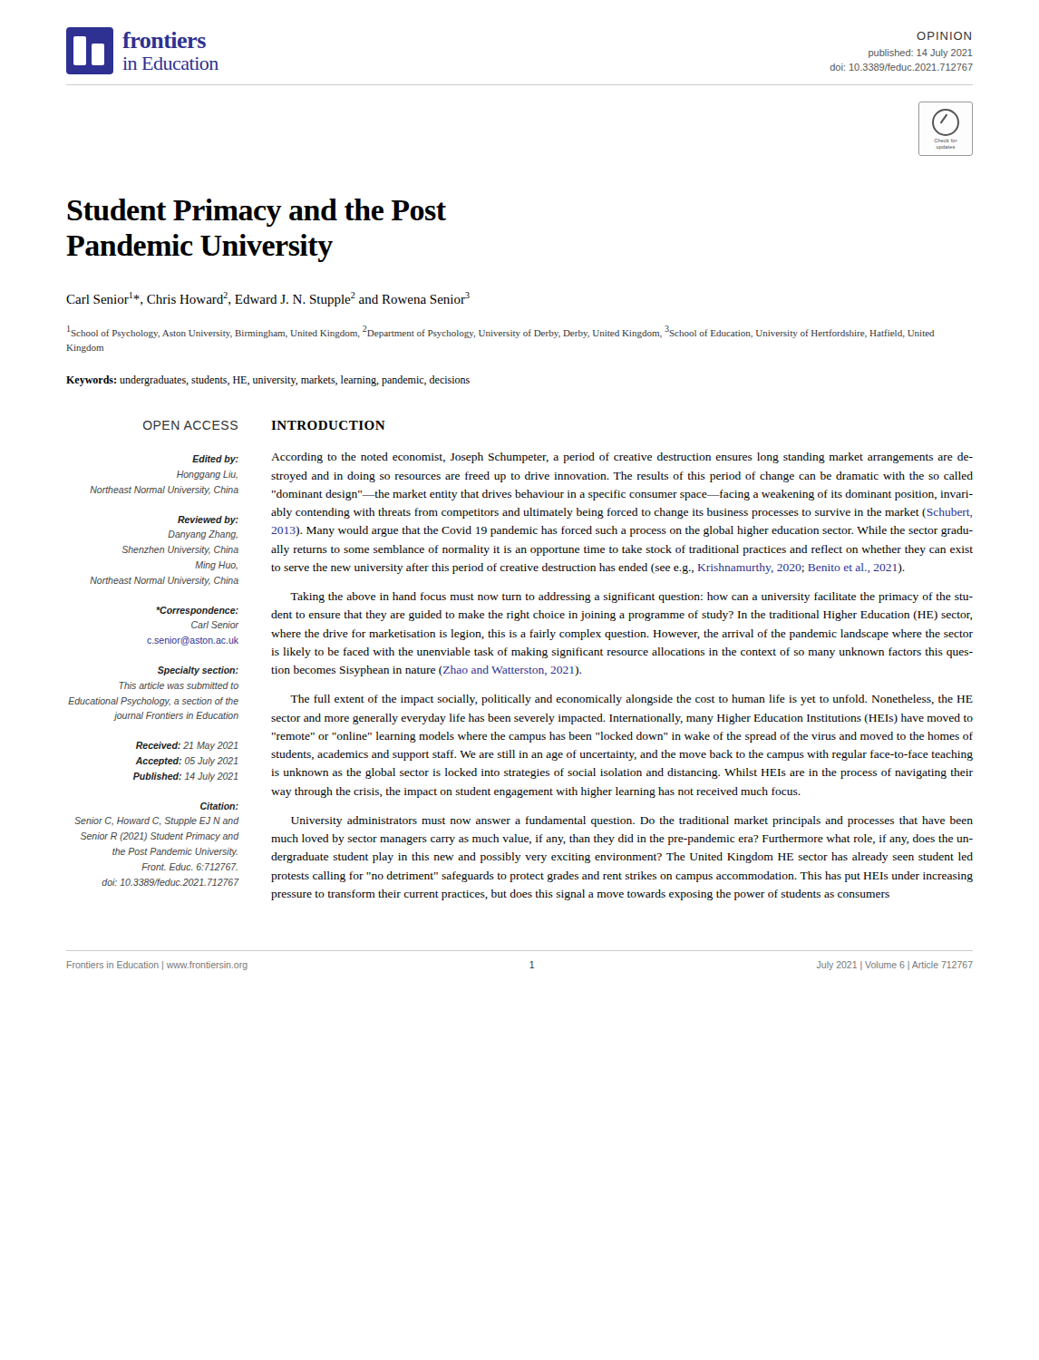frontiers
in Education
OPINION
published: 14 July 2021
doi: 10.3389/feduc.2021.712767
Check for
updates
Student Primacy and the Post
Pandemic University
Carl Senior1*, Chris Howard2, Edward J. N. Stupple2 and Rowena Senior3
1School of Psychology, Aston University, Birmingham, United Kingdom, 2Department of Psychology, University of Derby, Derby, United Kingdom, 3School of Education, University of Hertfordshire, Hatfield, United Kingdom
Keywords: undergraduates, students, HE, university, markets, learning, pandemic, decisions
OPEN ACCESS
Edited by:
Honggang Liu,
Northeast Normal University, China
Reviewed by:
Danyang Zhang,
Shenzhen University, China
Ming Huo,
Northeast Normal University, China
*Correspondence:
Carl Senior
c.senior@aston.ac.uk
Specialty section:
This article was submitted to Educational Psychology, a section of the journal Frontiers in Education
Received: 21 May 2021
Accepted: 05 July 2021
Published: 14 July 2021
Citation:
Senior C, Howard C, Stupple EJ N and Senior R (2021) Student Primacy and the Post Pandemic University.
Front. Educ. 6:712767.
doi: 10.3389/feduc.2021.712767
INTRODUCTION
According to the noted economist, Joseph Schumpeter, a period of creative destruction ensures long standing market arrangements are destroyed and in doing so resources are freed up to drive innovation. The results of this period of change can be dramatic with the so called "dominant design"—the market entity that drives behaviour in a specific consumer space—facing a weakening of its dominant position, invariably contending with threats from competitors and ultimately being forced to change its business processes to survive in the market (Schubert, 2013). Many would argue that the Covid 19 pandemic has forced such a process on the global higher education sector. While the sector gradually returns to some semblance of normality it is an opportune time to take stock of traditional practices and reflect on whether they can exist to serve the new university after this period of creative destruction has ended (see e.g., Krishnamurthy, 2020; Benito et al., 2021).
Taking the above in hand focus must now turn to addressing a significant question: how can a university facilitate the primacy of the student to ensure that they are guided to make the right choice in joining a programme of study? In the traditional Higher Education (HE) sector, where the drive for marketisation is legion, this is a fairly complex question. However, the arrival of the pandemic landscape where the sector is likely to be faced with the unenviable task of making significant resource allocations in the context of so many unknown factors this question becomes Sisyphean in nature (Zhao and Watterston, 2021).
The full extent of the impact socially, politically and economically alongside the cost to human life is yet to unfold. Nonetheless, the HE sector and more generally everyday life has been severely impacted. Internationally, many Higher Education Institutions (HEIs) have moved to "remote" or "online" learning models where the campus has been "locked down" in wake of the spread of the virus and moved to the homes of students, academics and support staff. We are still in an age of uncertainty, and the move back to the campus with regular face-to-face teaching is unknown as the global sector is locked into strategies of social isolation and distancing. Whilst HEIs are in the process of navigating their way through the crisis, the impact on student engagement with higher learning has not received much focus.
University administrators must now answer a fundamental question. Do the traditional market principals and processes that have been much loved by sector managers carry as much value, if any, than they did in the pre-pandemic era? Furthermore what role, if any, does the undergraduate student play in this new and possibly very exciting environment? The United Kingdom HE sector has already seen student led protests calling for "no detriment" safeguards to protect grades and rent strikes on campus accommodation. This has put HEIs under increasing pressure to transform their current practices, but does this signal a move towards exposing the power of students as consumers
Frontiers in Education | www.frontiersin.org
1
July 2021 | Volume 6 | Article 712767